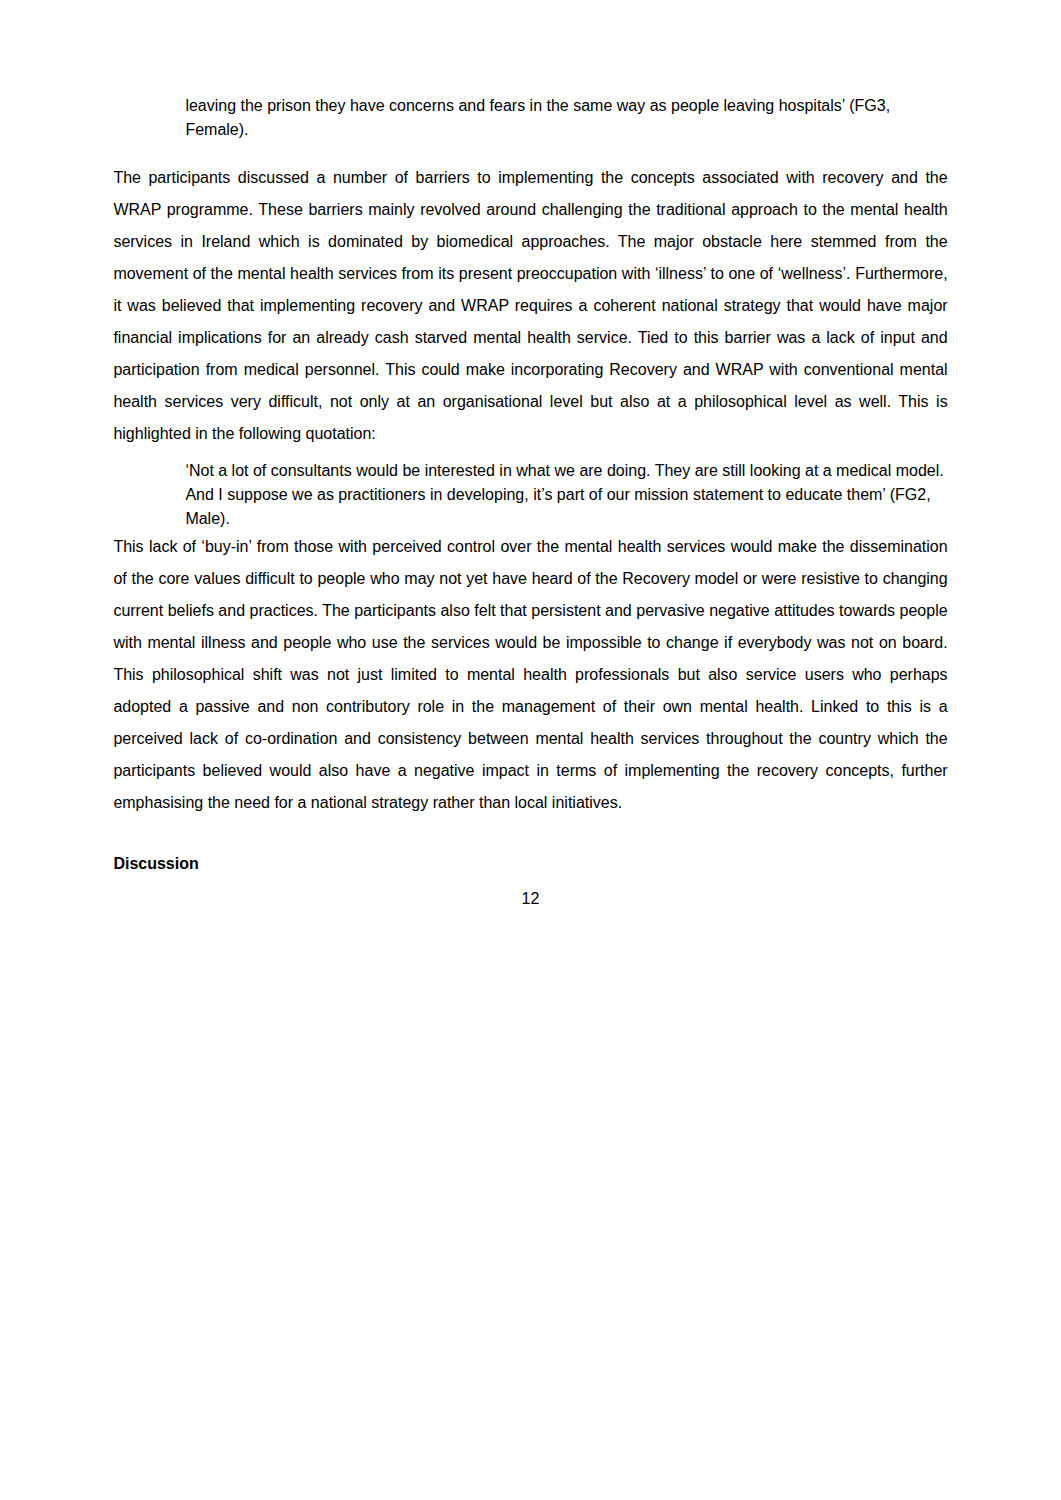leaving the prison they have concerns and fears in the same way as people leaving hospitals’ (FG3, Female).
The participants discussed a number of barriers to implementing the concepts associated with recovery and the WRAP programme. These barriers mainly revolved around challenging the traditional approach to the mental health services in Ireland which is dominated by biomedical approaches. The major obstacle here stemmed from the movement of the mental health services from its present preoccupation with ‘illness’ to one of ‘wellness’. Furthermore, it was believed that implementing recovery and WRAP requires a coherent national strategy that would have major financial implications for an already cash starved mental health service. Tied to this barrier was a lack of input and participation from medical personnel. This could make incorporating Recovery and WRAP with conventional mental health services very difficult, not only at an organisational level but also at a philosophical level as well. This is highlighted in the following quotation:
‘Not a lot of consultants would be interested in what we are doing. They are still looking at a medical model. And I suppose we as practitioners in developing, it’s part of our mission statement to educate them’ (FG2, Male).
This lack of ‘buy-in’ from those with perceived control over the mental health services would make the dissemination of the core values difficult to people who may not yet have heard of the Recovery model or were resistive to changing current beliefs and practices. The participants also felt that persistent and pervasive negative attitudes towards people with mental illness and people who use the services would be impossible to change if everybody was not on board. This philosophical shift was not just limited to mental health professionals but also service users who perhaps adopted a passive and non contributory role in the management of their own mental health. Linked to this is a perceived lack of co-ordination and consistency between mental health services throughout the country which the participants believed would also have a negative impact in terms of implementing the recovery concepts, further emphasising the need for a national strategy rather than local initiatives.
Discussion
12